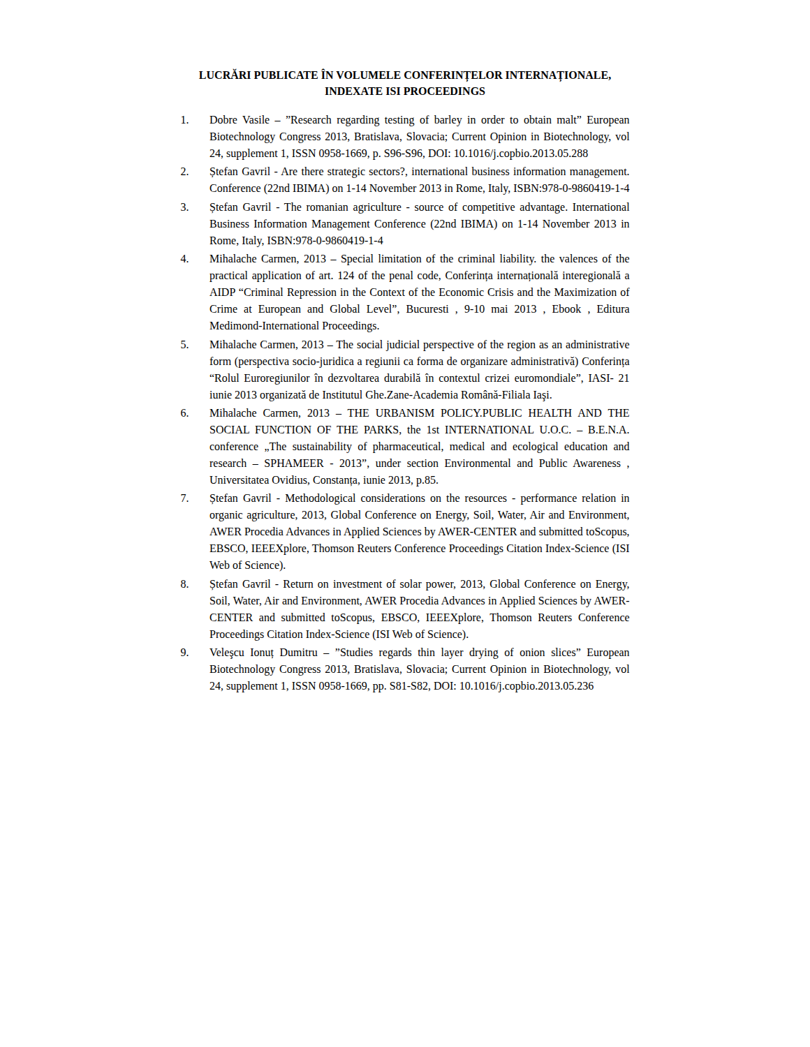Lucrări publicate în volumele conferințelor internaționale,
indexate ISI Proceedings
Dobre Vasile – ”Research regarding testing of barley in order to obtain malt” European Biotechnology Congress 2013, Bratislava, Slovacia; Current Opinion in Biotechnology, vol 24, supplement 1, ISSN 0958-1669, p. S96-S96, DOI: 10.1016/j.copbio.2013.05.288
Ștefan Gavril - Are there strategic sectors?, international business information management. Conference (22nd IBIMA) on 1-14 November 2013 in Rome, Italy, ISBN:978-0-9860419-1-4
Ștefan Gavril - The romanian agriculture - source of competitive advantage. International Business Information Management Conference (22nd IBIMA) on 1-14 November 2013 in Rome, Italy, ISBN:978-0-9860419-1-4
Mihalache Carmen, 2013 – Special limitation of the criminal liability. the valences of the practical application of art. 124 of the penal code, Conferința internațională interegională a AIDP “Criminal Repression in the Context of the Economic Crisis and the Maximization of Crime at European and Global Level”, Bucuresti , 9-10 mai 2013 , Ebook , Editura Medimond-International Proceedings.
Mihalache Carmen, 2013 – The social judicial perspective of the region as an administrative form (perspectiva socio-juridica a regiunii ca forma de organizare administrativă) Conferința “Rolul Euroregiunilor în dezvoltarea durabilă în contextul crizei euromondiale”, IASI- 21 iunie 2013 organizată de Institutul Ghe.Zane-Academia Română-Filiala Iaşi.
Mihalache Carmen, 2013 – THE URBANISM POLICY.PUBLIC HEALTH AND THE SOCIAL FUNCTION OF THE PARKS, the 1st INTERNATIONAL U.O.C. – B.E.N.A. conference „The sustainability of pharmaceutical, medical and ecological education and research – SPHAMEER - 2013”, under section Environmental and Public Awareness , Universitatea Ovidius, Constanța, iunie 2013, p.85.
Ștefan Gavril - Methodological considerations on the resources - performance relation in organic agriculture, 2013, Global Conference on Energy, Soil, Water, Air and Environment, AWER Procedia Advances in Applied Sciences by AWER-CENTER and submitted toScopus, EBSCO, IEEEXplore, Thomson Reuters Conference Proceedings Citation Index-Science (ISI Web of Science).
Ștefan Gavril - Return on investment of solar power, 2013, Global Conference on Energy, Soil, Water, Air and Environment, AWER Procedia Advances in Applied Sciences by AWER-CENTER and submitted toScopus, EBSCO, IEEEXplore, Thomson Reuters Conference Proceedings Citation Index-Science (ISI Web of Science).
Veleşcu Ionuț Dumitru – ”Studies regards thin layer drying of onion slices” European Biotechnology Congress 2013, Bratislava, Slovacia; Current Opinion in Biotechnology, vol 24, supplement 1, ISSN 0958-1669, pp. S81-S82, DOI: 10.1016/j.copbio.2013.05.236